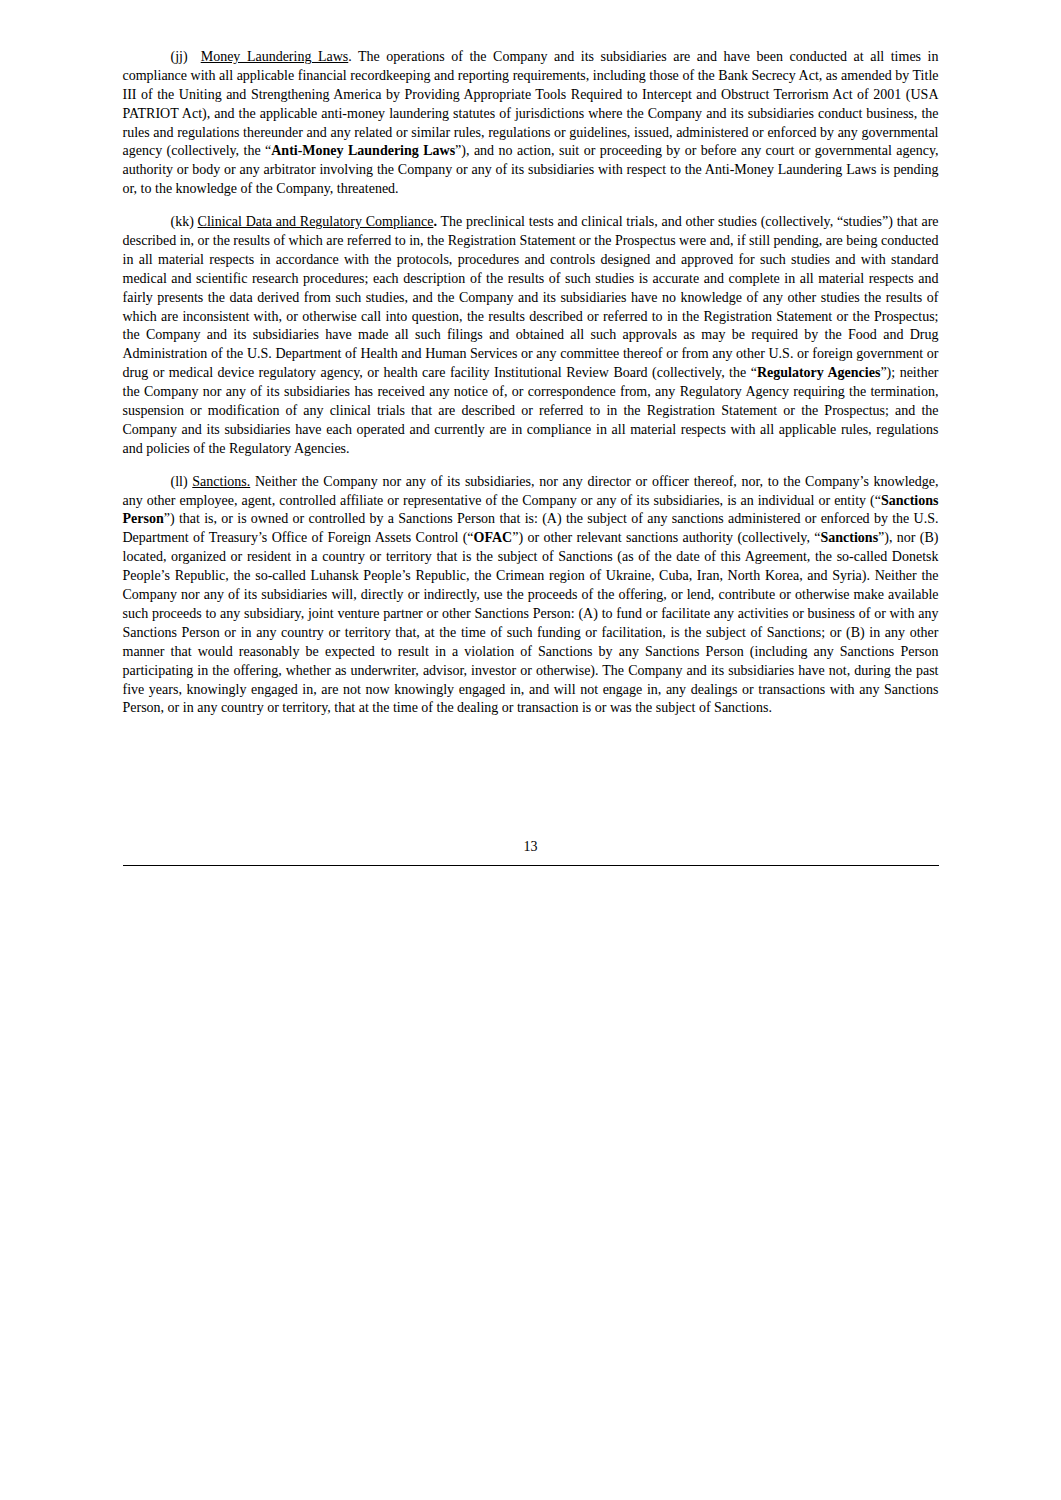(jj) Money Laundering Laws. The operations of the Company and its subsidiaries are and have been conducted at all times in compliance with all applicable financial recordkeeping and reporting requirements, including those of the Bank Secrecy Act, as amended by Title III of the Uniting and Strengthening America by Providing Appropriate Tools Required to Intercept and Obstruct Terrorism Act of 2001 (USA PATRIOT Act), and the applicable anti-money laundering statutes of jurisdictions where the Company and its subsidiaries conduct business, the rules and regulations thereunder and any related or similar rules, regulations or guidelines, issued, administered or enforced by any governmental agency (collectively, the “Anti-Money Laundering Laws”), and no action, suit or proceeding by or before any court or governmental agency, authority or body or any arbitrator involving the Company or any of its subsidiaries with respect to the Anti-Money Laundering Laws is pending or, to the knowledge of the Company, threatened.
(kk) Clinical Data and Regulatory Compliance. The preclinical tests and clinical trials, and other studies (collectively, “studies”) that are described in, or the results of which are referred to in, the Registration Statement or the Prospectus were and, if still pending, are being conducted in all material respects in accordance with the protocols, procedures and controls designed and approved for such studies and with standard medical and scientific research procedures; each description of the results of such studies is accurate and complete in all material respects and fairly presents the data derived from such studies, and the Company and its subsidiaries have no knowledge of any other studies the results of which are inconsistent with, or otherwise call into question, the results described or referred to in the Registration Statement or the Prospectus; the Company and its subsidiaries have made all such filings and obtained all such approvals as may be required by the Food and Drug Administration of the U.S. Department of Health and Human Services or any committee thereof or from any other U.S. or foreign government or drug or medical device regulatory agency, or health care facility Institutional Review Board (collectively, the “Regulatory Agencies”); neither the Company nor any of its subsidiaries has received any notice of, or correspondence from, any Regulatory Agency requiring the termination, suspension or modification of any clinical trials that are described or referred to in the Registration Statement or the Prospectus; and the Company and its subsidiaries have each operated and currently are in compliance in all material respects with all applicable rules, regulations and policies of the Regulatory Agencies.
(ll) Sanctions. Neither the Company nor any of its subsidiaries, nor any director or officer thereof, nor, to the Company’s knowledge, any other employee, agent, controlled affiliate or representative of the Company or any of its subsidiaries, is an individual or entity (“Sanctions Person”) that is, or is owned or controlled by a Sanctions Person that is: (A) the subject of any sanctions administered or enforced by the U.S. Department of Treasury’s Office of Foreign Assets Control (“OFAC”) or other relevant sanctions authority (collectively, “Sanctions”), nor (B) located, organized or resident in a country or territory that is the subject of Sanctions (as of the date of this Agreement, the so-called Donetsk People’s Republic, the so-called Luhansk People’s Republic, the Crimean region of Ukraine, Cuba, Iran, North Korea, and Syria). Neither the Company nor any of its subsidiaries will, directly or indirectly, use the proceeds of the offering, or lend, contribute or otherwise make available such proceeds to any subsidiary, joint venture partner or other Sanctions Person: (A) to fund or facilitate any activities or business of or with any Sanctions Person or in any country or territory that, at the time of such funding or facilitation, is the subject of Sanctions; or (B) in any other manner that would reasonably be expected to result in a violation of Sanctions by any Sanctions Person (including any Sanctions Person participating in the offering, whether as underwriter, advisor, investor or otherwise). The Company and its subsidiaries have not, during the past five years, knowingly engaged in, are not now knowingly engaged in, and will not engage in, any dealings or transactions with any Sanctions Person, or in any country or territory, that at the time of the dealing or transaction is or was the subject of Sanctions.
13